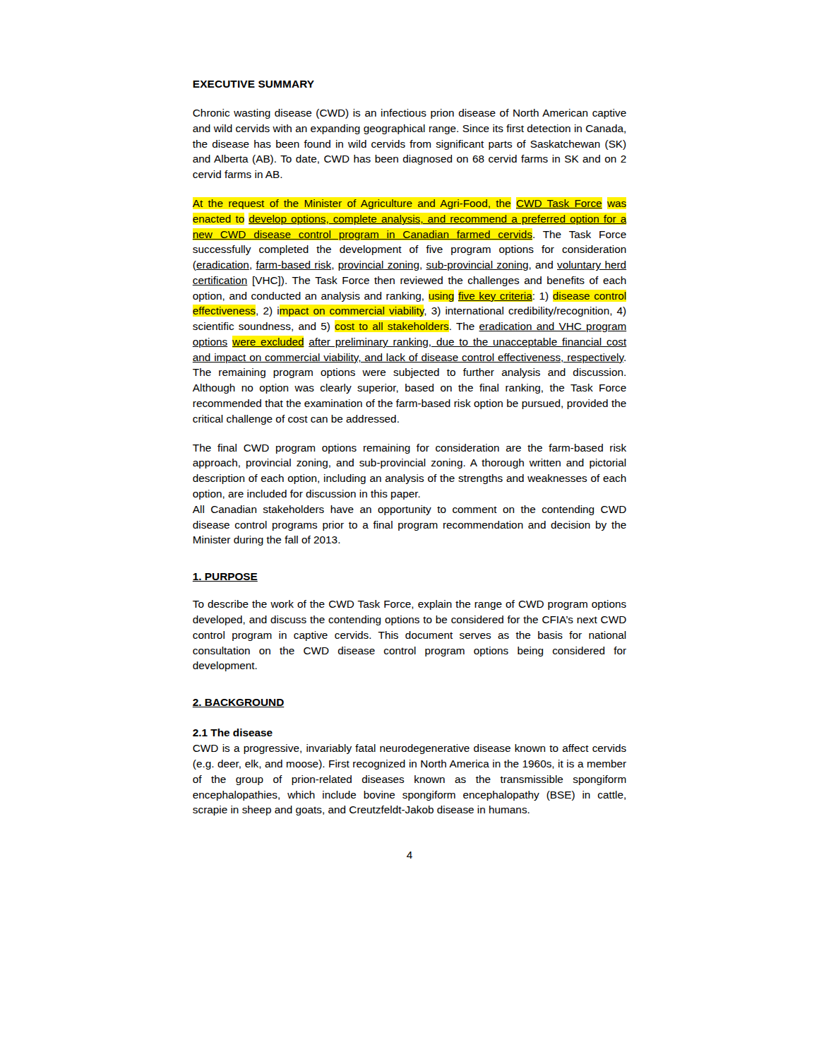EXECUTIVE SUMMARY
Chronic wasting disease (CWD) is an infectious prion disease of North American captive and wild cervids with an expanding geographical range. Since its first detection in Canada, the disease has been found in wild cervids from significant parts of Saskatchewan (SK) and Alberta (AB). To date, CWD has been diagnosed on 68 cervid farms in SK and on 2 cervid farms in AB.
At the request of the Minister of Agriculture and Agri-Food, the CWD Task Force was enacted to develop options, complete analysis, and recommend a preferred option for a new CWD disease control program in Canadian farmed cervids. The Task Force successfully completed the development of five program options for consideration (eradication, farm-based risk, provincial zoning, sub-provincial zoning, and voluntary herd certification [VHC]). The Task Force then reviewed the challenges and benefits of each option, and conducted an analysis and ranking, using five key criteria: 1) disease control effectiveness, 2) impact on commercial viability, 3) international credibility/recognition, 4) scientific soundness, and 5) cost to all stakeholders. The eradication and VHC program options were excluded after preliminary ranking, due to the unacceptable financial cost and impact on commercial viability, and lack of disease control effectiveness, respectively. The remaining program options were subjected to further analysis and discussion. Although no option was clearly superior, based on the final ranking, the Task Force recommended that the examination of the farm-based risk option be pursued, provided the critical challenge of cost can be addressed.
The final CWD program options remaining for consideration are the farm-based risk approach, provincial zoning, and sub-provincial zoning. A thorough written and pictorial description of each option, including an analysis of the strengths and weaknesses of each option, are included for discussion in this paper.
All Canadian stakeholders have an opportunity to comment on the contending CWD disease control programs prior to a final program recommendation and decision by the Minister during the fall of 2013.
1. PURPOSE
To describe the work of the CWD Task Force, explain the range of CWD program options developed, and discuss the contending options to be considered for the CFIA’s next CWD control program in captive cervids. This document serves as the basis for national consultation on the CWD disease control program options being considered for development.
2. BACKGROUND
2.1 The disease
CWD is a progressive, invariably fatal neurodegenerative disease known to affect cervids (e.g. deer, elk, and moose). First recognized in North America in the 1960s, it is a member of the group of prion-related diseases known as the transmissible spongiform encephalopathies, which include bovine spongiform encephalopathy (BSE) in cattle, scrapie in sheep and goats, and Creutzfeldt-Jakob disease in humans.
4